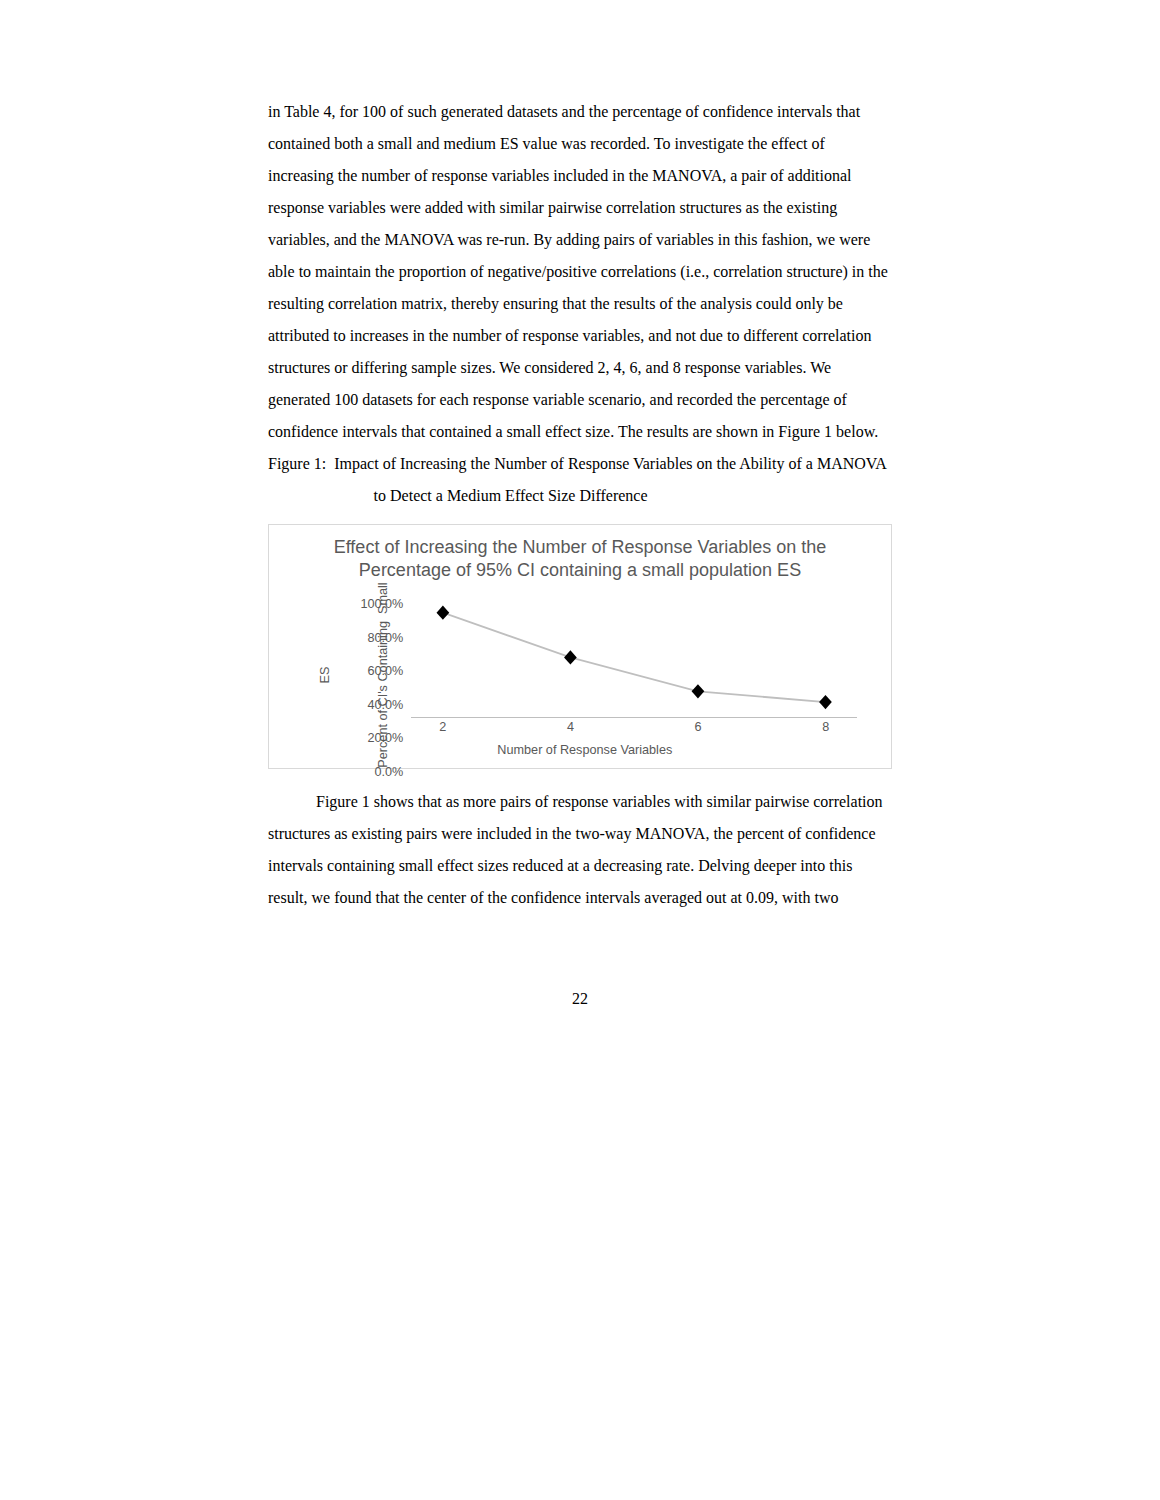in Table 4, for 100 of such generated datasets and the percentage of confidence intervals that contained both a small and medium ES value was recorded. To investigate the effect of increasing the number of response variables included in the MANOVA, a pair of additional response variables were added with similar pairwise correlation structures as the existing variables, and the MANOVA was re-run. By adding pairs of variables in this fashion, we were able to maintain the proportion of negative/positive correlations (i.e., correlation structure) in the resulting correlation matrix, thereby ensuring that the results of the analysis could only be attributed to increases in the number of response variables, and not due to different correlation structures or differing sample sizes. We considered 2, 4, 6, and 8 response variables. We generated 100 datasets for each response variable scenario, and recorded the percentage of confidence intervals that contained a small effect size. The results are shown in Figure 1 below.
Figure 1: Impact of Increasing the Number of Response Variables on the Ability of a MANOVAto Detect a Medium Effect Size Difference
Effect of Increasing the Number of Response Variables on the Percentage of 95% CI containing a small population ES
Percent of CI's Containing Small
ES
100.0% 80.0% 60.0% 40.0% 20.0% 0.0%
2 4 6 8
Number of Response Variables
Figure 1 shows that as more pairs of response variables with similar pairwise correlation structures as existing pairs were included in the two-way MANOVA, the percent of confidence intervals containing small effect sizes reduced at a decreasing rate. Delving deeper into this result, we found that the center of the confidence intervals averaged out at 0.09, with two
22